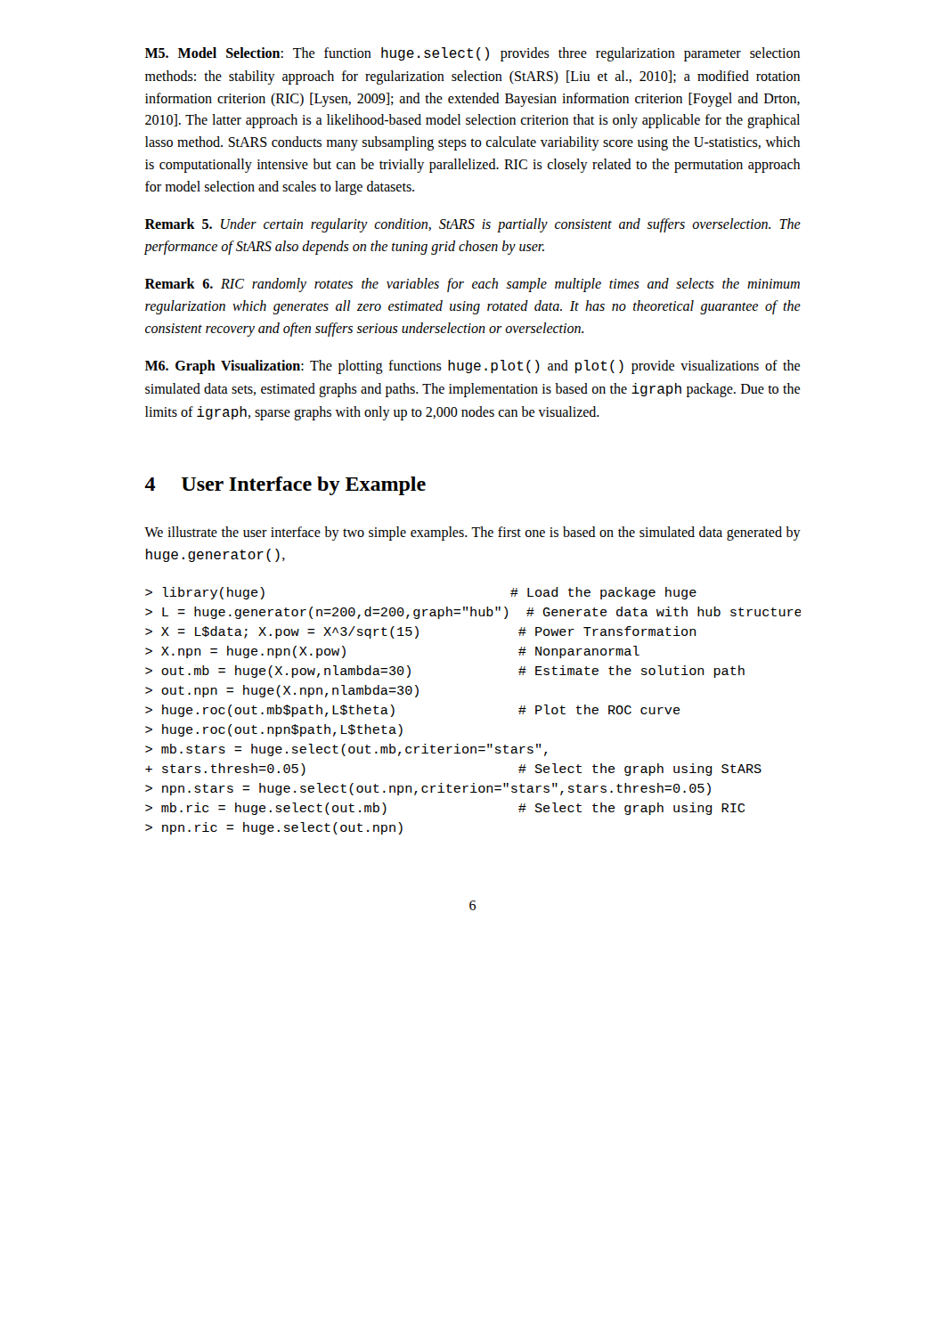M5. Model Selection: The function huge.select() provides three regularization parameter selection methods: the stability approach for regularization selection (StARS) [Liu et al., 2010]; a modified rotation information criterion (RIC) [Lysen, 2009]; and the extended Bayesian information criterion [Foygel and Drton, 2010]. The latter approach is a likelihood-based model selection criterion that is only applicable for the graphical lasso method. StARS conducts many subsampling steps to calculate variability score using the U-statistics, which is computationally intensive but can be trivially parallelized. RIC is closely related to the permutation approach for model selection and scales to large datasets.
Remark 5. Under certain regularity condition, StARS is partially consistent and suffers overselection. The performance of StARS also depends on the tuning grid chosen by user.
Remark 6. RIC randomly rotates the variables for each sample multiple times and selects the minimum regularization which generates all zero estimated using rotated data. It has no theoretical guarantee of the consistent recovery and often suffers serious underselection or overselection.
M6. Graph Visualization: The plotting functions huge.plot() and plot() provide visualizations of the simulated data sets, estimated graphs and paths. The implementation is based on the igraph package. Due to the limits of igraph, sparse graphs with only up to 2,000 nodes can be visualized.
4 User Interface by Example
We illustrate the user interface by two simple examples. The first one is based on the simulated data generated by huge.generator(),
> library(huge)                              # Load the package huge
> L = huge.generator(n=200,d=200,graph="hub")  # Generate data with hub structures
> X = L$data; X.pow = X^3/sqrt(15)            # Power Transformation
> X.npn = huge.npn(X.pow)                     # Nonparanormal
> out.mb = huge(X.pow,nlambda=30)             # Estimate the solution path
> out.npn = huge(X.npn,nlambda=30)
> huge.roc(out.mb$path,L$theta)               # Plot the ROC curve
> huge.roc(out.npn$path,L$theta)
> mb.stars = huge.select(out.mb,criterion="stars",
+ stars.thresh=0.05)                          # Select the graph using StARS
> npn.stars = huge.select(out.npn,criterion="stars",stars.thresh=0.05)
> mb.ric = huge.select(out.mb)                # Select the graph using RIC
> npn.ric = huge.select(out.npn)
6